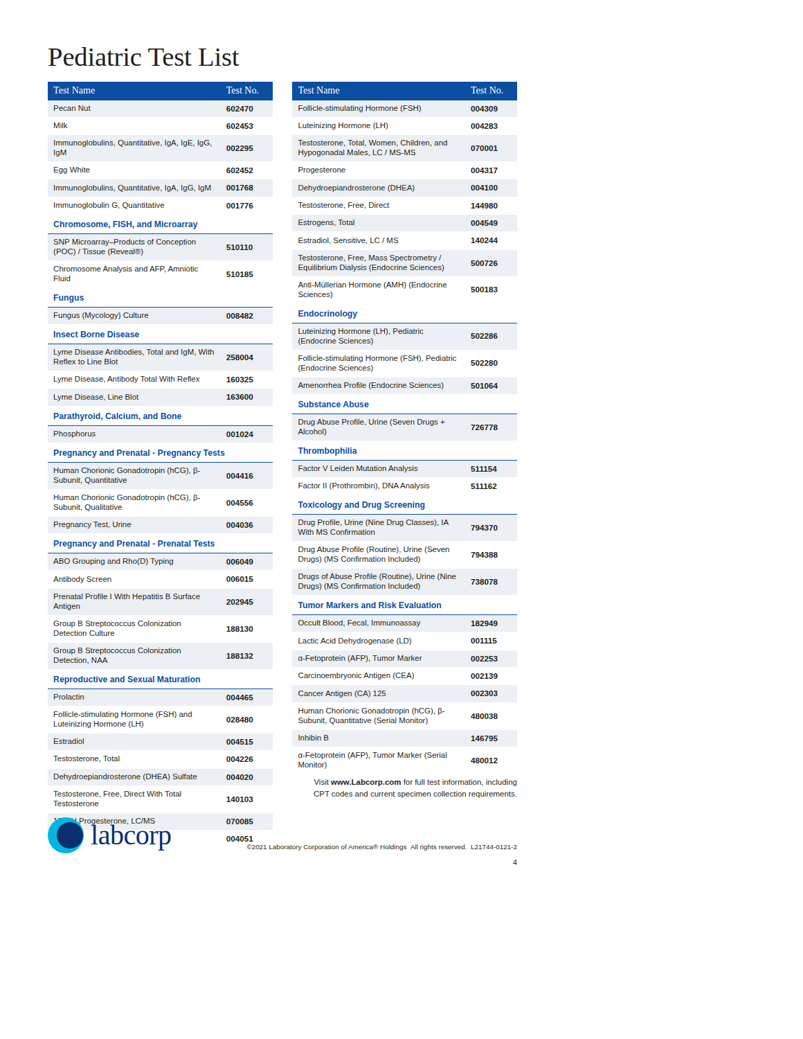Pediatric Test List
| Test Name | Test No. |
| --- | --- |
| Pecan Nut | 602470 |
| Milk | 602453 |
| Immunoglobulins, Quantitative, IgA, IgE, IgG, IgM | 002295 |
| Egg White | 602452 |
| Immunoglobulins, Quantitative, IgA, IgG, IgM | 001768 |
| Immunoglobulin G, Quantitative | 001776 |
| Chromosome, FISH, and Microarray |
| SNP Microarray–Products of Conception (POC) / Tissue (Reveal®) | 510110 |
| Chromosome Analysis and AFP, Amniotic Fluid | 510185 |
| Fungus |
| Fungus (Mycology) Culture | 008482 |
| Insect Borne Disease |
| Lyme Disease Antibodies, Total and IgM, With Reflex to Line Blot | 258004 |
| Lyme Disease, Antibody Total With Reflex | 160325 |
| Lyme Disease, Line Blot | 163600 |
| Parathyroid, Calcium, and Bone |
| Phosphorus | 001024 |
| Pregnancy and Prenatal - Pregnancy Tests |
| Human Chorionic Gonadotropin (hCG), β-Subunit, Quantitative | 004416 |
| Human Chorionic Gonadotropin (hCG), β-Subunit, Qualitative | 004556 |
| Pregnancy Test, Urine | 004036 |
| Pregnancy and Prenatal - Prenatal Tests |
| ABO Grouping and Rho(D) Typing | 006049 |
| Antibody Screen | 006015 |
| Prenatal Profile I With Hepatitis B Surface Antigen | 202945 |
| Group B Streptococcus Colonization Detection Culture | 188130 |
| Group B Streptococcus Colonization Detection, NAA | 188132 |
| Reproductive and Sexual Maturation |
| Prolactin | 004465 |
| Follicle-stimulating Hormone (FSH) and Luteinizing Hormone (LH) | 028480 |
| Estradiol | 004515 |
| Testosterone, Total | 004226 |
| Dehydroepiandrosterone (DHEA) Sulfate | 004020 |
| Testosterone, Free, Direct With Total Testosterone | 140103 |
| 17-OH Progesterone, LC/MS | 070085 |
| Cortisol | 004051 |
| Test Name | Test No. |
| --- | --- |
| Follicle-stimulating Hormone (FSH) | 004309 |
| Luteinizing Hormone (LH) | 004283 |
| Testosterone, Total, Women, Children, and Hypogonadal Males, LC / MS-MS | 070001 |
| Progesterone | 004317 |
| Dehydroepiandrosterone (DHEA) | 004100 |
| Testosterone, Free, Direct | 144980 |
| Estrogens, Total | 004549 |
| Estradiol, Sensitive, LC / MS | 140244 |
| Testosterone, Free, Mass Spectrometry / Equilibrium Dialysis (Endocrine Sciences) | 500726 |
| Anti-Müllerian Hormone (AMH) (Endocrine Sciences) | 500183 |
| Endocrinology |
| Luteinizing Hormone (LH), Pediatric (Endocrine Sciences) | 502286 |
| Follicle-stimulating Hormone (FSH), Pediatric (Endocrine Sciences) | 502280 |
| Amenorrhea Profile (Endocrine Sciences) | 501064 |
| Substance Abuse |
| Drug Abuse Profile, Urine (Seven Drugs + Alcohol) | 726778 |
| Thrombophilia |
| Factor V Leiden Mutation Analysis | 511154 |
| Factor II (Prothrombin), DNA Analysis | 511162 |
| Toxicology and Drug Screening |
| Drug Profile, Urine (Nine Drug Classes), IA With MS Confirmation | 794370 |
| Drug Abuse Profile (Routine), Urine (Seven Drugs) (MS Confirmation Included) | 794388 |
| Drugs of Abuse Profile (Routine), Urine (Nine Drugs) (MS Confirmation Included) | 738078 |
| Tumor Markers and Risk Evaluation |
| Occult Blood, Fecal, Immunoassay | 182949 |
| Lactic Acid Dehydrogenase (LD) | 001115 |
| α-Fetoprotein (AFP), Tumor Marker | 002253 |
| Carcinoembryonic Antigen (CEA) | 002139 |
| Cancer Antigen (CA) 125 | 002303 |
| Human Chorionic Gonadotropin (hCG), β-Subunit, Quantitative (Serial Monitor) | 480038 |
| Inhibin B | 146795 |
| α-Fetoprotein (AFP), Tumor Marker (Serial Monitor) | 480012 |
Visit www.Labcorp.com for full test information, including
CPT codes and current specimen collection requirements.
labcorp
©2021 Laboratory Corporation of America® Holdings All rights reserved. L21744-0121-2
4